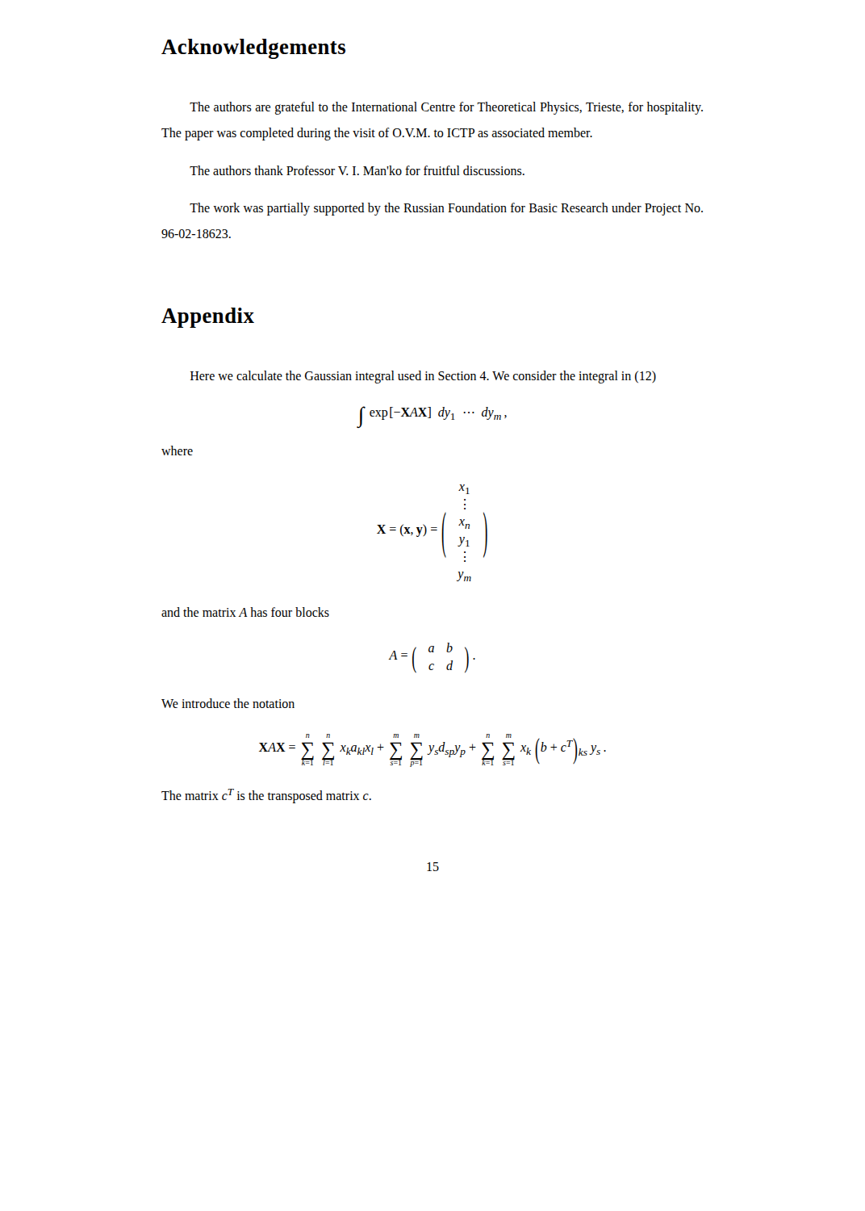Acknowledgements
The authors are grateful to the International Centre for Theoretical Physics, Trieste, for hospitality. The paper was completed during the visit of O.V.M. to ICTP as associated member.
The authors thank Professor V. I. Man'ko for fruitful discussions.
The work was partially supported by the Russian Foundation for Basic Research under Project No. 96-02-18623.
Appendix
Here we calculate the Gaussian integral used in Section 4. We consider the integral in (12)
∫ exp [−XAX] dy1 ⋯ dym ,
where
X = (x, y) = (
| x 1 |
| ⋮ |
| x n |
| y 1 |
| ⋮ |
| y m |
)
and the matrix A has four blocks
A = (
| a | b |
| c | d |
) .
We introduce the notation
XAX = n∑k=1 n∑l=1 xkaklxl + m∑s=1 m∑p=1 ysdspyp + n∑k=1 m∑s=1 xk (b + cT)ks ys .
The matrix cT is the transposed matrix c.
15